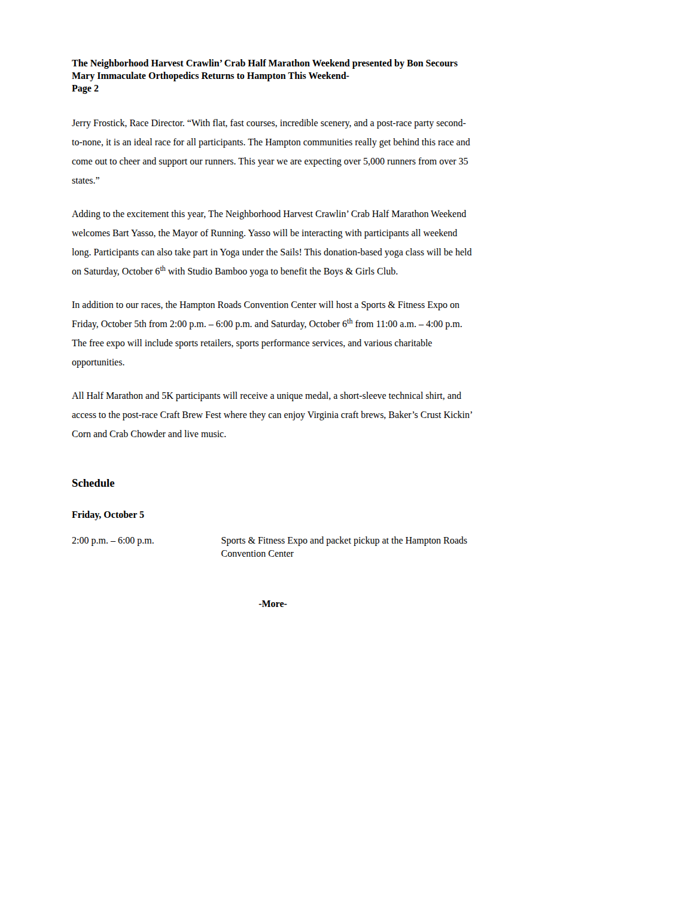The Neighborhood Harvest Crawlin’ Crab Half Marathon Weekend presented by Bon Secours Mary Immaculate Orthopedics Returns to Hampton This Weekend-
Page 2
Jerry Frostick, Race Director. “With flat, fast courses, incredible scenery, and a post-race party second-to-none, it is an ideal race for all participants. The Hampton communities really get behind this race and come out to cheer and support our runners. This year we are expecting over 5,000 runners from over 35 states.”
Adding to the excitement this year, The Neighborhood Harvest Crawlin’ Crab Half Marathon Weekend welcomes Bart Yasso, the Mayor of Running. Yasso will be interacting with participants all weekend long. Participants can also take part in Yoga under the Sails! This donation-based yoga class will be held on Saturday, October 6th with Studio Bamboo yoga to benefit the Boys & Girls Club.
In addition to our races, the Hampton Roads Convention Center will host a Sports & Fitness Expo on Friday, October 5th from 2:00 p.m. – 6:00 p.m. and Saturday, October 6th from 11:00 a.m. – 4:00 p.m. The free expo will include sports retailers, sports performance services, and various charitable opportunities.
All Half Marathon and 5K participants will receive a unique medal, a short-sleeve technical shirt, and access to the post-race Craft Brew Fest where they can enjoy Virginia craft brews, Baker’s Crust Kickin’ Corn and Crab Chowder and live music.
Schedule
Friday, October 5
| 2:00 p.m. – 6:00 p.m. | Sports & Fitness Expo and packet pickup at the Hampton Roads Convention Center |
-More-